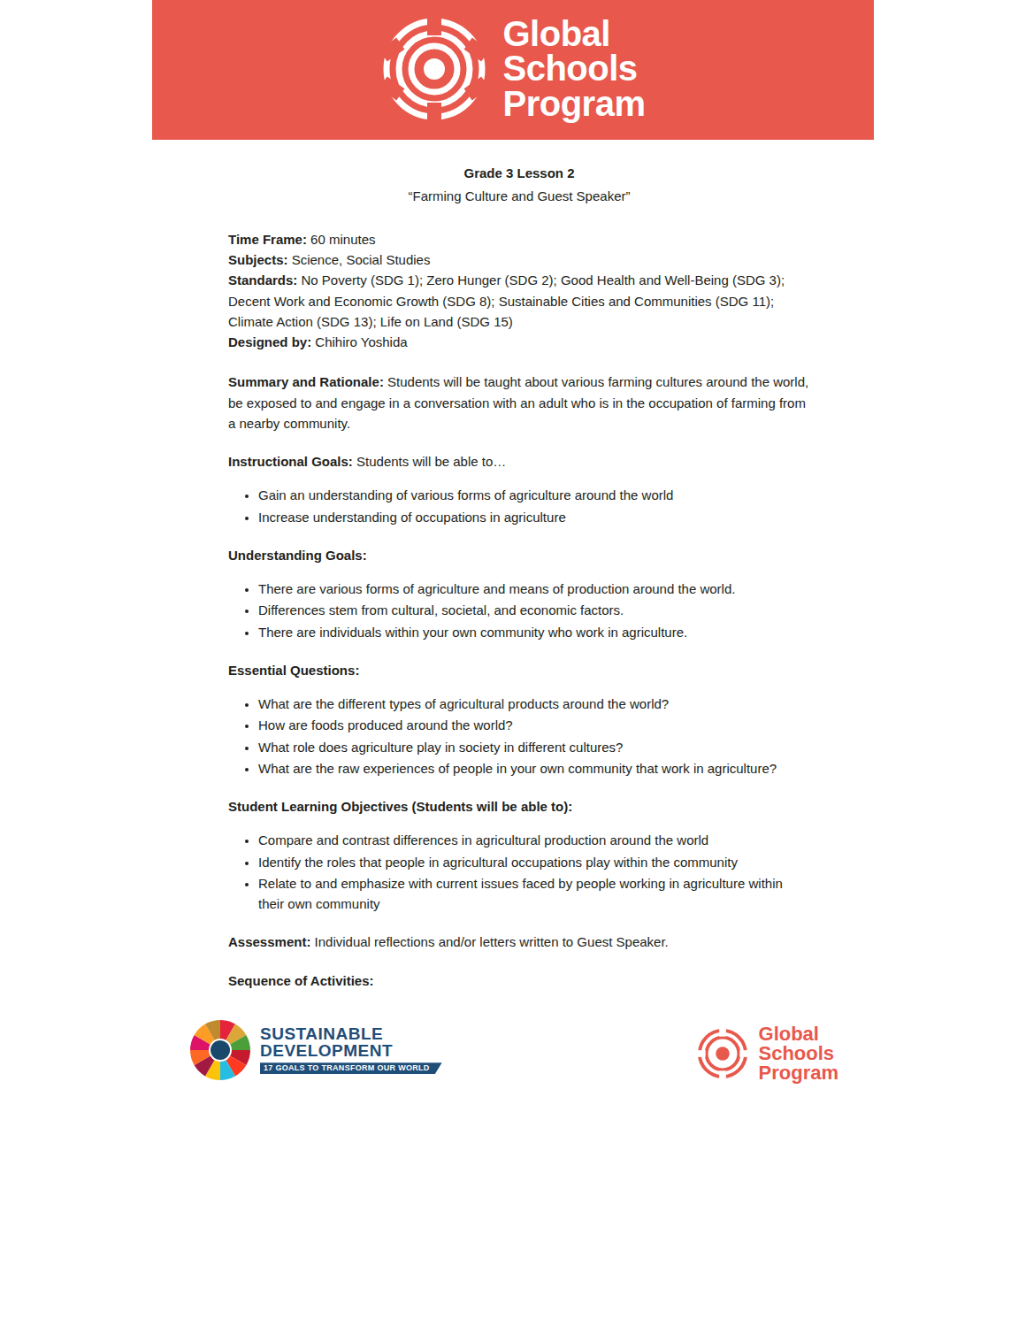Global
Schools
Program
Grade 3 Lesson 2
“Farming Culture and Guest Speaker”
Time Frame: 60 minutes
Subjects: Science, Social Studies
Standards: No Poverty (SDG 1); Zero Hunger (SDG 2); Good Health and Well-Being (SDG 3); Decent Work and Economic Growth (SDG 8); Sustainable Cities and Communities (SDG 11); Climate Action (SDG 13); Life on Land (SDG 15)
Designed by: Chihiro Yoshida
Summary and Rationale: Students will be taught about various farming cultures around the world, be exposed to and engage in a conversation with an adult who is in the occupation of farming from a nearby community.
Instructional Goals: Students will be able to…
Gain an understanding of various forms of agriculture around the world
Increase understanding of occupations in agriculture
Understanding Goals:
There are various forms of agriculture and means of production around the world.
Differences stem from cultural, societal, and economic factors.
There are individuals within your own community who work in agriculture.
Essential Questions:
What are the different types of agricultural products around the world?
How are foods produced around the world?
What role does agriculture play in society in different cultures?
What are the raw experiences of people in your own community that work in agriculture?
Student Learning Objectives (Students will be able to):
Compare and contrast differences in agricultural production around the world
Identify the roles that people in agricultural occupations play within the community
Relate to and emphasize with current issues faced by people working in agriculture within their own community
Assessment: Individual reflections and/or letters written to Guest Speaker.
Sequence of Activities:
SUSTAINABLE
DEVELOPMENT
17 GOALS TO TRANSFORM OUR WORLD
Global
Schools
Program